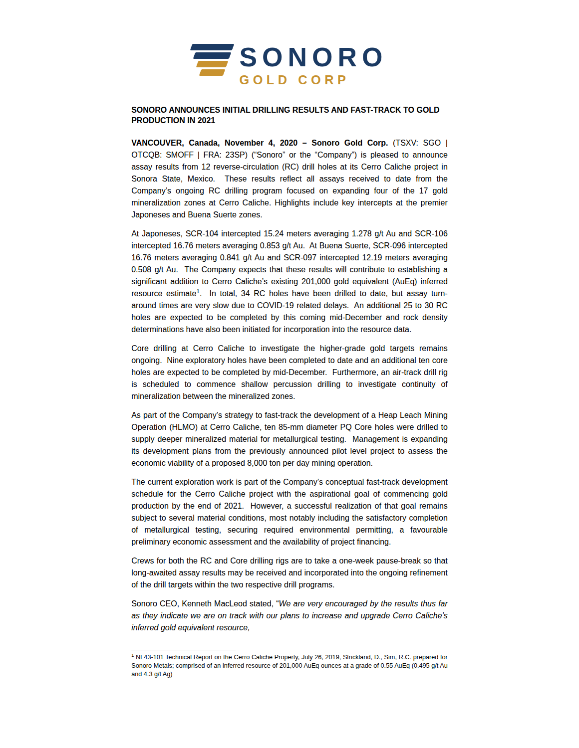SONORO
GOLD CORP
SONORO ANNOUNCES INITIAL DRILLING RESULTS AND FAST-TRACK TO GOLD PRODUCTION IN 2021
VANCOUVER, Canada, November 4, 2020 – Sonoro Gold Corp. (TSXV: SGO | OTCQB: SMOFF | FRA: 23SP) (“Sonoro” or the “Company”) is pleased to announce assay results from 12 reverse-circulation (RC) drill holes at its Cerro Caliche project in Sonora State, Mexico. These results reflect all assays received to date from the Company’s ongoing RC drilling program focused on expanding four of the 17 gold mineralization zones at Cerro Caliche. Highlights include key intercepts at the premier Japoneses and Buena Suerte zones.
At Japoneses, SCR-104 intercepted 15.24 meters averaging 1.278 g/t Au and SCR-106 intercepted 16.76 meters averaging 0.853 g/t Au. At Buena Suerte, SCR-096 intercepted 16.76 meters averaging 0.841 g/t Au and SCR-097 intercepted 12.19 meters averaging 0.508 g/t Au. The Company expects that these results will contribute to establishing a significant addition to Cerro Caliche’s existing 201,000 gold equivalent (AuEq) inferred resource estimate1. In total, 34 RC holes have been drilled to date, but assay turn-around times are very slow due to COVID-19 related delays. An additional 25 to 30 RC holes are expected to be completed by this coming mid-December and rock density determinations have also been initiated for incorporation into the resource data.
Core drilling at Cerro Caliche to investigate the higher-grade gold targets remains ongoing. Nine exploratory holes have been completed to date and an additional ten core holes are expected to be completed by mid-December. Furthermore, an air-track drill rig is scheduled to commence shallow percussion drilling to investigate continuity of mineralization between the mineralized zones.
As part of the Company’s strategy to fast-track the development of a Heap Leach Mining Operation (HLMO) at Cerro Caliche, ten 85-mm diameter PQ Core holes were drilled to supply deeper mineralized material for metallurgical testing. Management is expanding its development plans from the previously announced pilot level project to assess the economic viability of a proposed 8,000 ton per day mining operation.
The current exploration work is part of the Company’s conceptual fast-track development schedule for the Cerro Caliche project with the aspirational goal of commencing gold production by the end of 2021. However, a successful realization of that goal remains subject to several material conditions, most notably including the satisfactory completion of metallurgical testing, securing required environmental permitting, a favourable preliminary economic assessment and the availability of project financing.
Crews for both the RC and Core drilling rigs are to take a one-week pause-break so that long-awaited assay results may be received and incorporated into the ongoing refinement of the drill targets within the two respective drill programs.
Sonoro CEO, Kenneth MacLeod stated, “We are very encouraged by the results thus far as they indicate we are on track with our plans to increase and upgrade Cerro Caliche’s inferred gold equivalent resource,
1 NI 43-101 Technical Report on the Cerro Caliche Property, July 26, 2019, Strickland, D., Sim, R.C. prepared for Sonoro Metals; comprised of an inferred resource of 201,000 AuEq ounces at a grade of 0.55 AuEq (0.495 g/t Au and 4.3 g/t Ag)